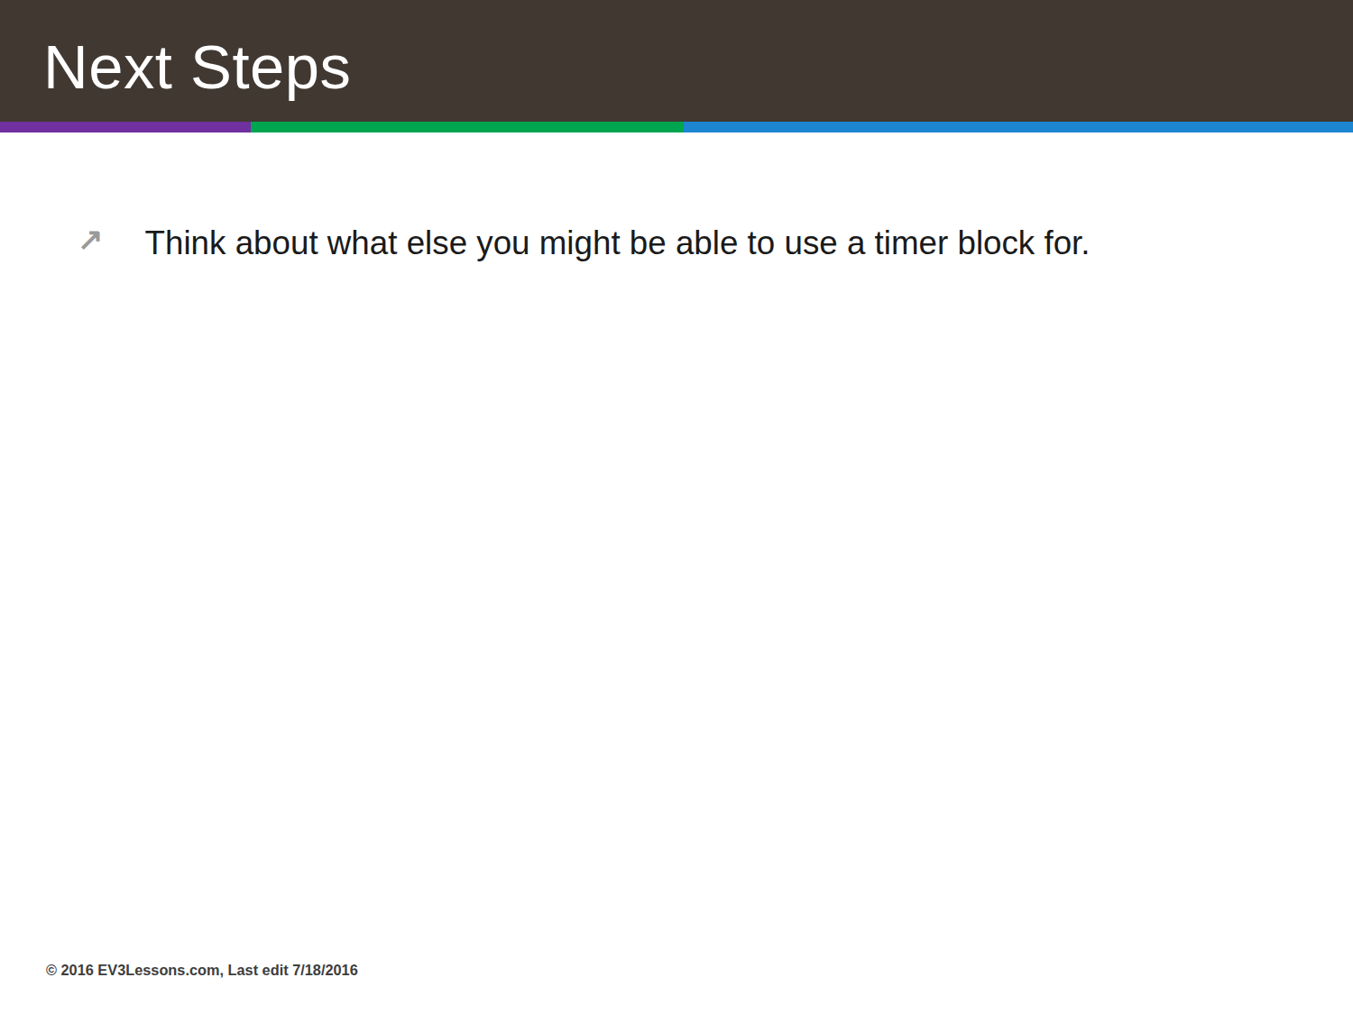Next Steps
Think about what else you might be able to use a timer block for.
© 2016 EV3Lessons.com, Last edit 7/18/2016